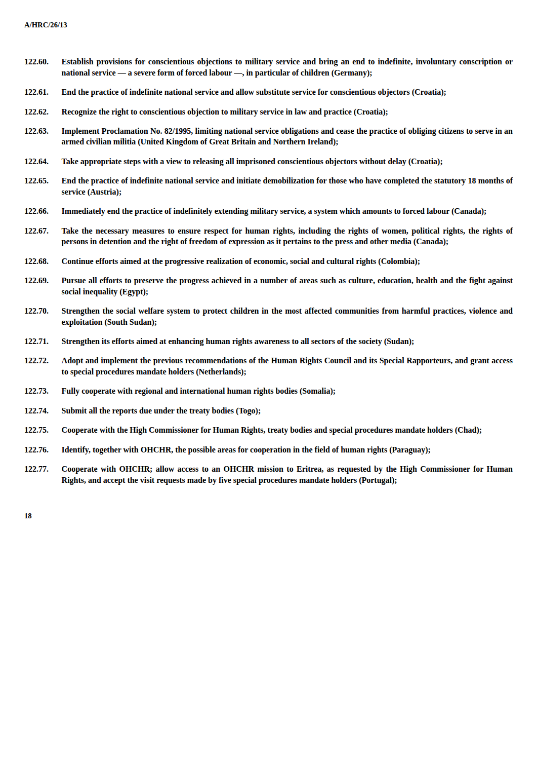A/HRC/26/13
122.60.
Establish provisions for conscientious objections to military service and bring an end to indefinite, involuntary conscription or national service — a severe form of forced labour —, in particular of children (Germany);
122.61.
End the practice of indefinite national service and allow substitute service for conscientious objectors (Croatia);
122.62.
Recognize the right to conscientious objection to military service in law and practice (Croatia);
122.63.
Implement Proclamation No. 82/1995, limiting national service obligations and cease the practice of obliging citizens to serve in an armed civilian militia (United Kingdom of Great Britain and Northern Ireland);
122.64.
Take appropriate steps with a view to releasing all imprisoned conscientious objectors without delay (Croatia);
122.65.
End the practice of indefinite national service and initiate demobilization for those who have completed the statutory 18 months of service (Austria);
122.66.
Immediately end the practice of indefinitely extending military service, a system which amounts to forced labour (Canada);
122.67.
Take the necessary measures to ensure respect for human rights, including the rights of women, political rights, the rights of persons in detention and the right of freedom of expression as it pertains to the press and other media (Canada);
122.68.
Continue efforts aimed at the progressive realization of economic, social and cultural rights (Colombia);
122.69.
Pursue all efforts to preserve the progress achieved in a number of areas such as culture, education, health and the fight against social inequality (Egypt);
122.70.
Strengthen the social welfare system to protect children in the most affected communities from harmful practices, violence and exploitation (South Sudan);
122.71.
Strengthen its efforts aimed at enhancing human rights awareness to all sectors of the society (Sudan);
122.72.
Adopt and implement the previous recommendations of the Human Rights Council and its Special Rapporteurs, and grant access to special procedures mandate holders (Netherlands);
122.73.
Fully cooperate with regional and international human rights bodies (Somalia);
122.74.
Submit all the reports due under the treaty bodies (Togo);
122.75.
Cooperate with the High Commissioner for Human Rights, treaty bodies and special procedures mandate holders (Chad);
122.76.
Identify, together with OHCHR, the possible areas for cooperation in the field of human rights (Paraguay);
122.77.
Cooperate with OHCHR; allow access to an OHCHR mission to Eritrea, as requested by the High Commissioner for Human Rights, and accept the visit requests made by five special procedures mandate holders (Portugal);
18